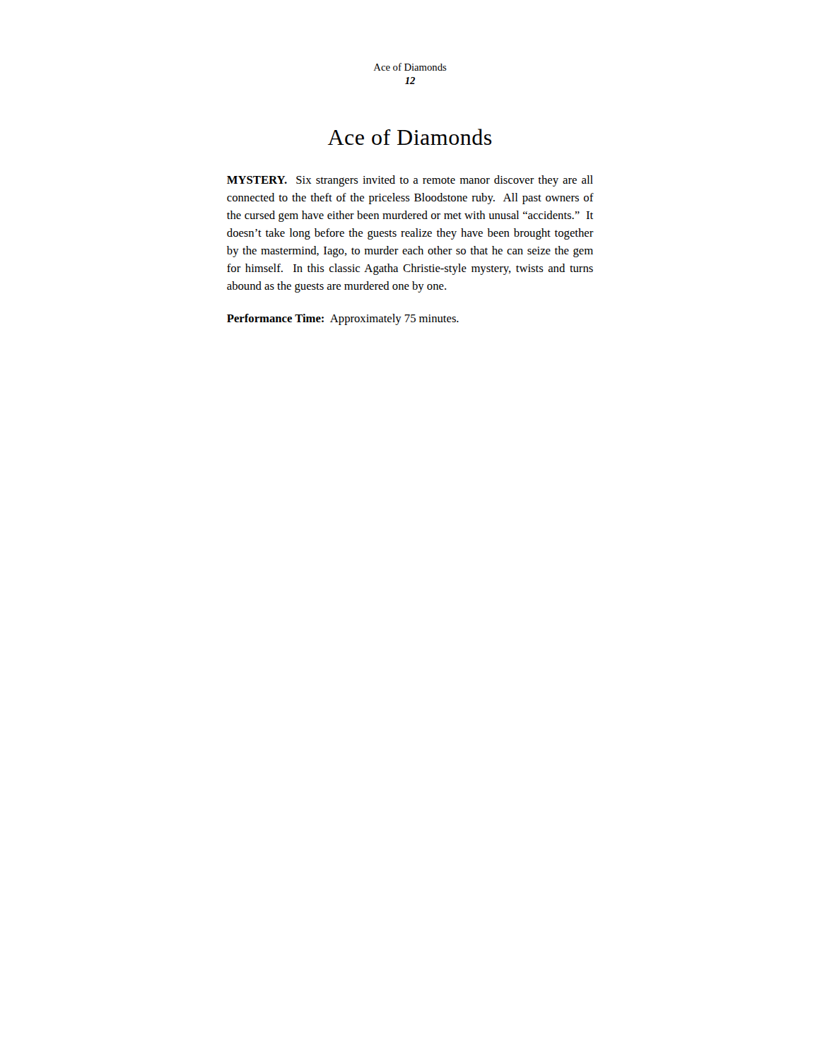Ace of Diamonds 12
Ace of Diamonds
MYSTERY. Six strangers invited to a remote manor discover they are all connected to the theft of the priceless Bloodstone ruby. All past owners of the cursed gem have either been murdered or met with unusal “accidents.” It doesn’t take long before the guests realize they have been brought together by the mastermind, Iago, to murder each other so that he can seize the gem for himself. In this classic Agatha Christie-style mystery, twists and turns abound as the guests are murdered one by one.
Performance Time: Approximately 75 minutes.